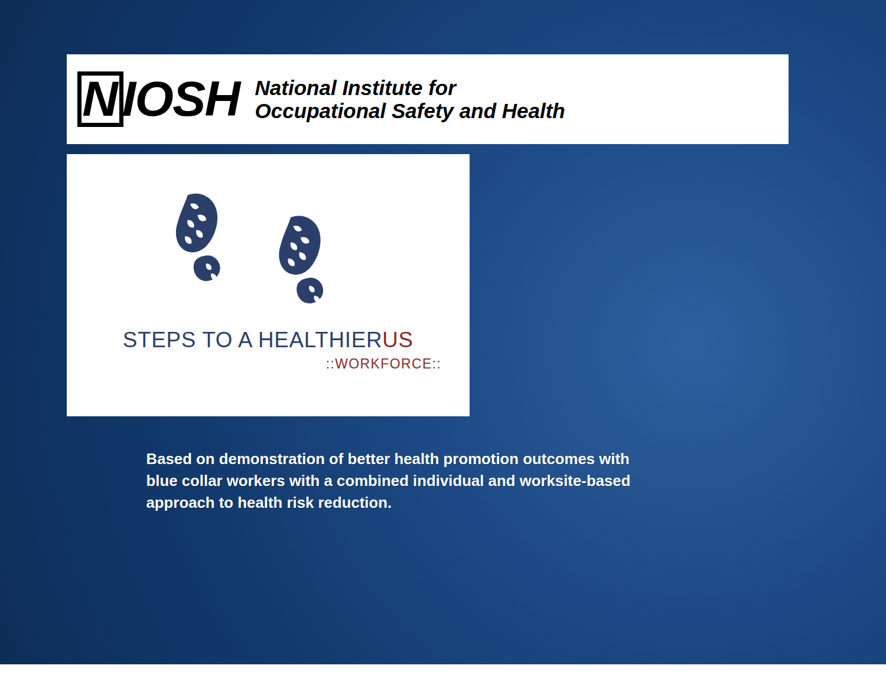NIOSH
National Institute for
Occupational Safety and Health
STEPS TO A HEALTHIERUS
::WORKFORCE::
Based on demonstration of better health promotion outcomes with blue collar workers with a combined individual and worksite-based approach to health risk reduction.